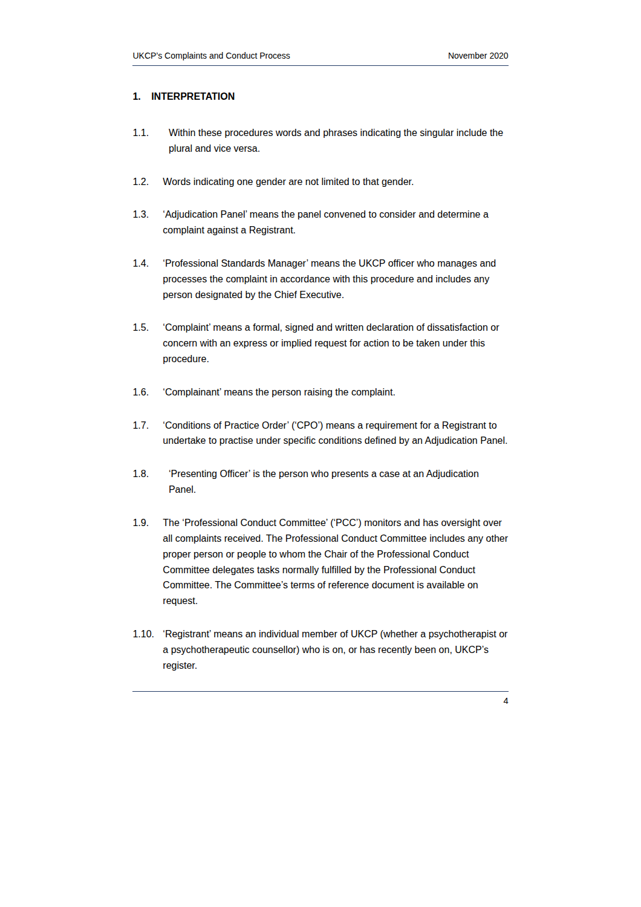UKCP’s Complaints and Conduct Process
November 2020
1. INTERPRETATION
1.1. Within these procedures words and phrases indicating the singular include the plural and vice versa.
1.2. Words indicating one gender are not limited to that gender.
1.3. ‘Adjudication Panel’ means the panel convened to consider and determine a complaint against a Registrant.
1.4. ‘Professional Standards Manager’ means the UKCP officer who manages and processes the complaint in accordance with this procedure and includes any person designated by the Chief Executive.
1.5. ‘Complaint’ means a formal, signed and written declaration of dissatisfaction or concern with an express or implied request for action to be taken under this procedure.
1.6. ‘Complainant’ means the person raising the complaint.
1.7. ‘Conditions of Practice Order’ (‘CPO’) means a requirement for a Registrant to undertake to practise under specific conditions defined by an Adjudication Panel.
1.8. ‘Presenting Officer’ is the person who presents a case at an Adjudication Panel.
1.9. The ‘Professional Conduct Committee’ (‘PCC’) monitors and has oversight over all complaints received. The Professional Conduct Committee includes any other proper person or people to whom the Chair of the Professional Conduct Committee delegates tasks normally fulfilled by the Professional Conduct Committee. The Committee’s terms of reference document is available on request.
1.10. ‘Registrant’ means an individual member of UKCP (whether a psychotherapist or a psychotherapeutic counsellor) who is on, or has recently been on, UKCP’s register.
4